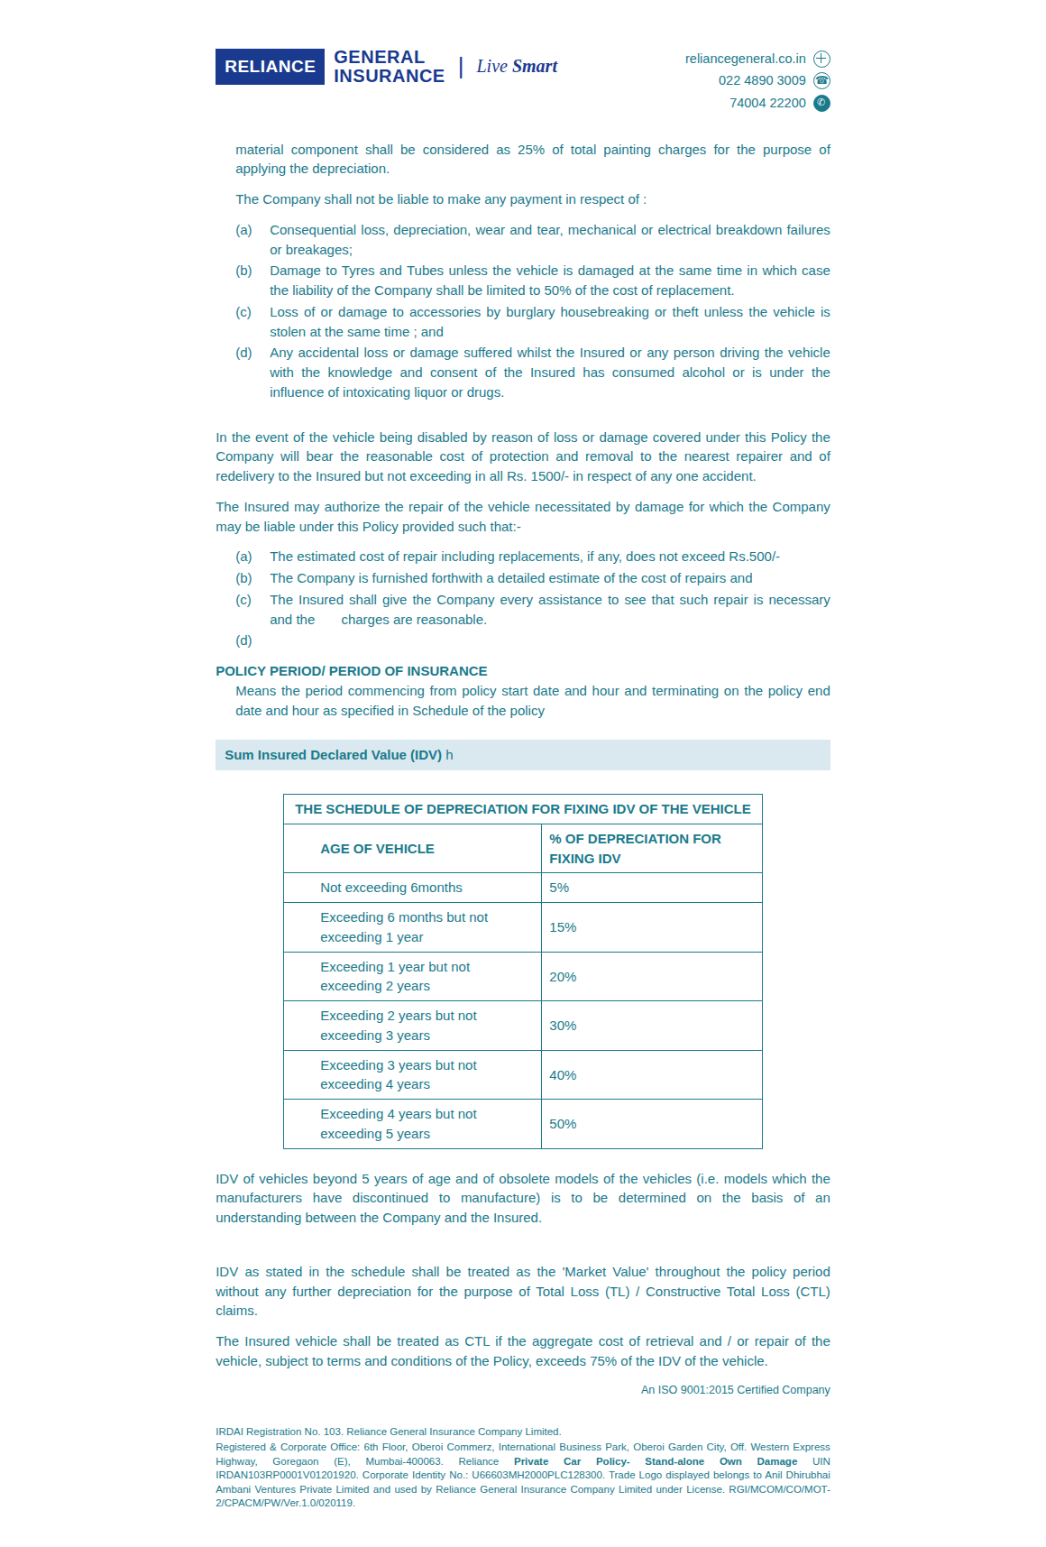RELIANCE
GENERAL INSURANCE
|
Live Smart
reliancegeneral.co.in
022 4890 3009
74004 22200
material component shall be considered as 25% of total painting charges for the purpose of applying the depreciation.
The Company shall not be liable to make any payment in respect of :
(a) Consequential loss, depreciation, wear and tear, mechanical or electrical breakdown failures or breakages;
(b) Damage to Tyres and Tubes unless the vehicle is damaged at the same time in which case the liability of the Company shall be limited to 50% of the cost of replacement.
(c) Loss of or damage to accessories by burglary housebreaking or theft unless the vehicle is stolen at the same time ; and
(d) Any accidental loss or damage suffered whilst the Insured or any person driving the vehicle with the knowledge and consent of the Insured has consumed alcohol or is under the influence of intoxicating liquor or drugs.
In the event of the vehicle being disabled by reason of loss or damage covered under this Policy the Company will bear the reasonable cost of protection and removal to the nearest repairer and of redelivery to the Insured but not exceeding in all Rs. 1500/- in respect of any one accident.
The Insured may authorize the repair of the vehicle necessitated by damage for which the Company may be liable under this Policy provided such that:-
(a) The estimated cost of repair including replacements, if any, does not exceed Rs.500/-
(b) The Company is furnished forthwith a detailed estimate of the cost of repairs and
(c) The Insured shall give the Company every assistance to see that such repair is necessary and the charges are reasonable.
(d)
POLICY PERIOD/ PERIOD OF INSURANCE
Means the period commencing from policy start date and hour and terminating on the policy end date and hour as specified in Schedule of the policy
Sum Insured Declared Value (IDV) h
| THE SCHEDULE OF DEPRECIATION FOR FIXING IDV OF THE VEHICLE |
| --- |
| AGE OF VEHICLE | % OF DEPRECIATION FOR FIXING IDV |
| Not exceeding 6months | 5% |
| Exceeding 6 months but not exceeding 1 year | 15% |
| Exceeding 1 year but not exceeding 2 years | 20% |
| Exceeding 2 years but not exceeding 3 years | 30% |
| Exceeding 3 years but not exceeding 4 years | 40% |
| Exceeding 4 years but not exceeding 5 years | 50% |
IDV of vehicles beyond 5 years of age and of obsolete models of the vehicles (i.e. models which the manufacturers have discontinued to manufacture) is to be determined on the basis of an understanding between the Company and the Insured.
IDV as stated in the schedule shall be treated as the 'Market Value' throughout the policy period without any further depreciation for the purpose of Total Loss (TL) / Constructive Total Loss (CTL) claims.
The Insured vehicle shall be treated as CTL if the aggregate cost of retrieval and / or repair of the vehicle, subject to terms and conditions of the Policy, exceeds 75% of the IDV of the vehicle.
An ISO 9001:2015 Certified Company
IRDAI Registration No. 103. Reliance General Insurance Company Limited.
Registered & Corporate Office: 6th Floor, Oberoi Commerz, International Business Park, Oberoi Garden City, Off. Western Express Highway, Goregaon (E), Mumbai-400063. Reliance Private Car Policy- Stand-alone Own Damage UIN IRDAN103RP0001V01201920. Corporate Identity No.: U66603MH2000PLC128300. Trade Logo displayed belongs to Anil Dhirubhai Ambani Ventures Private Limited and used by Reliance General Insurance Company Limited under License. RGI/MCOM/CO/MOT-2/CPACM/PW/Ver.1.0/020119.